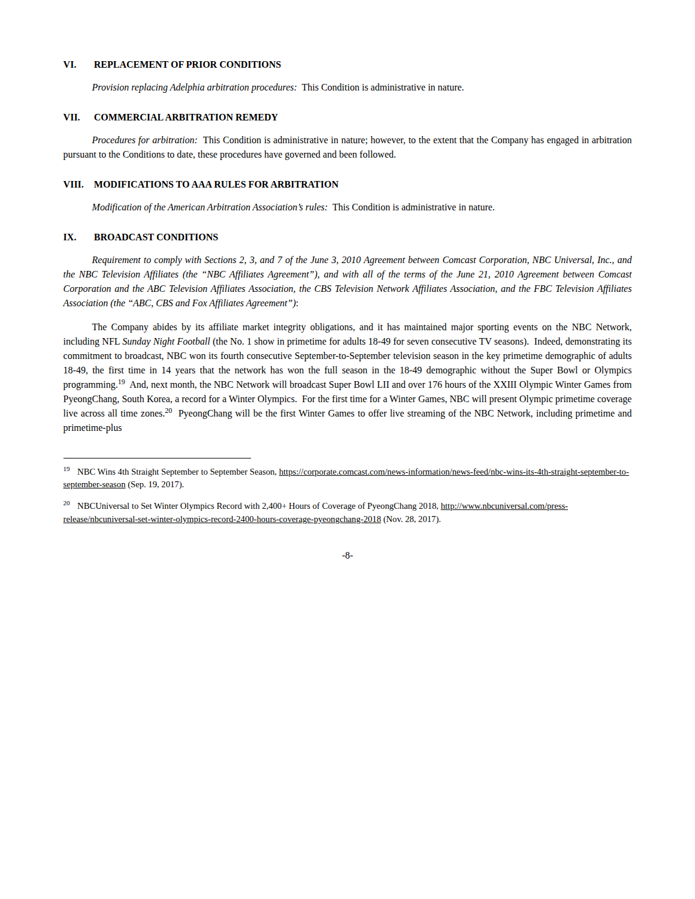VI. REPLACEMENT OF PRIOR CONDITIONS
Provision replacing Adelphia arbitration procedures: This Condition is administrative in nature.
VII. COMMERCIAL ARBITRATION REMEDY
Procedures for arbitration: This Condition is administrative in nature; however, to the extent that the Company has engaged in arbitration pursuant to the Conditions to date, these procedures have governed and been followed.
VIII. MODIFICATIONS TO AAA RULES FOR ARBITRATION
Modification of the American Arbitration Association’s rules: This Condition is administrative in nature.
IX. BROADCAST CONDITIONS
Requirement to comply with Sections 2, 3, and 7 of the June 3, 2010 Agreement between Comcast Corporation, NBC Universal, Inc., and the NBC Television Affiliates (the “NBC Affiliates Agreement”), and with all of the terms of the June 21, 2010 Agreement between Comcast Corporation and the ABC Television Affiliates Association, the CBS Television Network Affiliates Association, and the FBC Television Affiliates Association (the “ABC, CBS and Fox Affiliates Agreement”):
The Company abides by its affiliate market integrity obligations, and it has maintained major sporting events on the NBC Network, including NFL Sunday Night Football (the No. 1 show in primetime for adults 18-49 for seven consecutive TV seasons). Indeed, demonstrating its commitment to broadcast, NBC won its fourth consecutive September-to-September television season in the key primetime demographic of adults 18-49, the first time in 14 years that the network has won the full season in the 18-49 demographic without the Super Bowl or Olympics programming.19 And, next month, the NBC Network will broadcast Super Bowl LII and over 176 hours of the XXIII Olympic Winter Games from PyeongChang, South Korea, a record for a Winter Olympics. For the first time for a Winter Games, NBC will present Olympic primetime coverage live across all time zones.20 PyeongChang will be the first Winter Games to offer live streaming of the NBC Network, including primetime and primetime-plus
19 NBC Wins 4th Straight September to September Season, https://corporate.comcast.com/news-information/news-feed/nbc-wins-its-4th-straight-september-to-september-season (Sep. 19, 2017).
20 NBCUniversal to Set Winter Olympics Record with 2,400+ Hours of Coverage of PyeongChang 2018, http://www.nbcuniversal.com/press-release/nbcuniversal-set-winter-olympics-record-2400-hours-coverage-pyeongchang-2018 (Nov. 28, 2017).
-8-